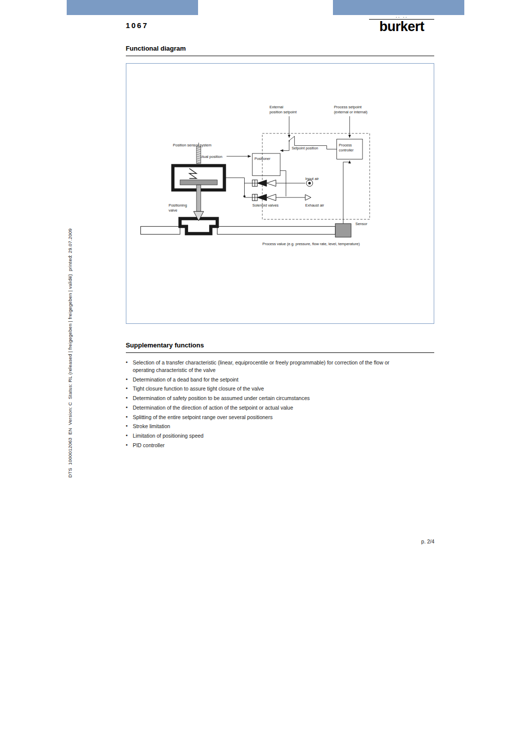1067
·· ··
burkert
DTS 1000012063 EN Version: C Status: RL (released | freigegeben | freigegeben | validé) printed: 29.07.2009
Functional diagram
External position setpoint Process setpoint (external or internal) Process controller Setpoint position Positioner Position sensor system Actual position Input air Exhaust air Solenoid valves Positioning valve Sensor Process value (e.g. pressure, flow rate, level, temperature)
Supplementary functions
Selection of a transfer characteristic (linear, equiprocentile or freely programmable) for correction of the flow oroperating characteristic of the valve
Determination of a dead band for the setpoint
Tight closure function to assure tight closure of the valve
Determination of safety position to be assumed under certain circumstances
Determination of the direction of action of the setpoint or actual value
Splitting of the entire setpoint range over several positioners
Stroke limitation
Limitation of positioning speed
PID controller
p. 2/4